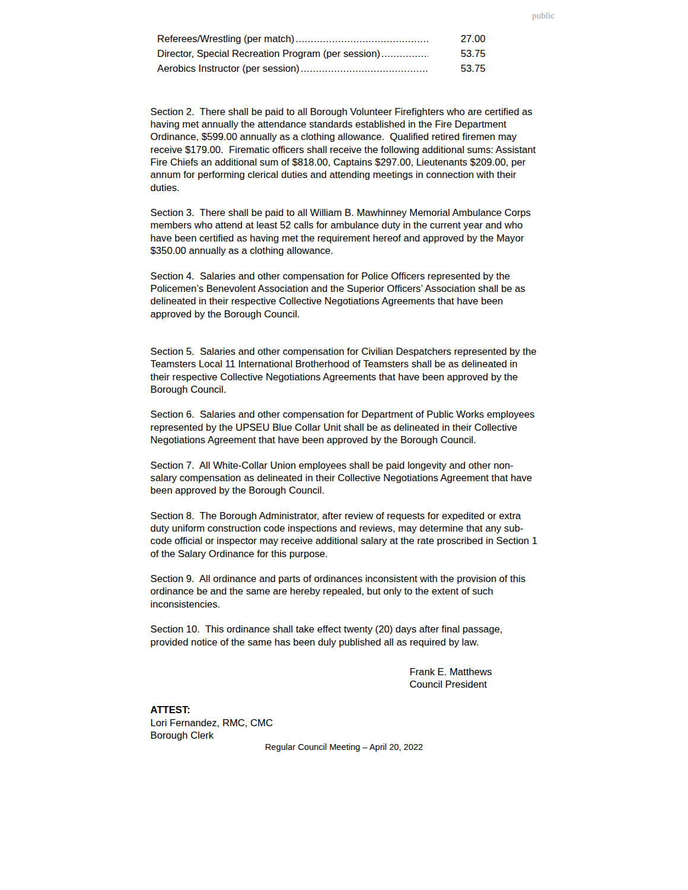public
Referees/Wrestling (per match) ......................................................................................................................... 27.00
Director, Special Recreation Program (per session) ......................................................................................................................... 53.75
Aerobics Instructor (per session) ......................................................................................................................... 53.75
Section 2. There shall be paid to all Borough Volunteer Firefighters who are certified as having met annually the attendance standards established in the Fire Department Ordinance, $599.00 annually as a clothing allowance. Qualified retired firemen may receive $179.00. Firematic officers shall receive the following additional sums: Assistant Fire Chiefs an additional sum of $818.00, Captains $297.00, Lieutenants $209.00, per annum for performing clerical duties and attending meetings in connection with their duties.
Section 3. There shall be paid to all William B. Mawhinney Memorial Ambulance Corps members who attend at least 52 calls for ambulance duty in the current year and who have been certified as having met the requirement hereof and approved by the Mayor $350.00 annually as a clothing allowance.
Section 4. Salaries and other compensation for Police Officers represented by the Policemen’s Benevolent Association and the Superior Officers’ Association shall be as delineated in their respective Collective Negotiations Agreements that have been approved by the Borough Council.
Section 5. Salaries and other compensation for Civilian Despatchers represented by the Teamsters Local 11 International Brotherhood of Teamsters shall be as delineated in their respective Collective Negotiations Agreements that have been approved by the Borough Council.
Section 6. Salaries and other compensation for Department of Public Works employees represented by the UPSEU Blue Collar Unit shall be as delineated in their Collective Negotiations Agreement that have been approved by the Borough Council.
Section 7. All White-Collar Union employees shall be paid longevity and other non-salary compensation as delineated in their Collective Negotiations Agreement that have been approved by the Borough Council.
Section 8. The Borough Administrator, after review of requests for expedited or extra duty uniform construction code inspections and reviews, may determine that any sub-code official or inspector may receive additional salary at the rate proscribed in Section 1 of the Salary Ordinance for this purpose.
Section 9. All ordinance and parts of ordinances inconsistent with the provision of this ordinance be and the same are hereby repealed, but only to the extent of such inconsistencies.
Section 10. This ordinance shall take effect twenty (20) days after final passage, provided notice of the same has been duly published all as required by law.
Frank E. Matthews
Council President
ATTEST:
Lori Fernandez, RMC, CMC
Borough Clerk
Regular Council Meeting – April 20, 2022